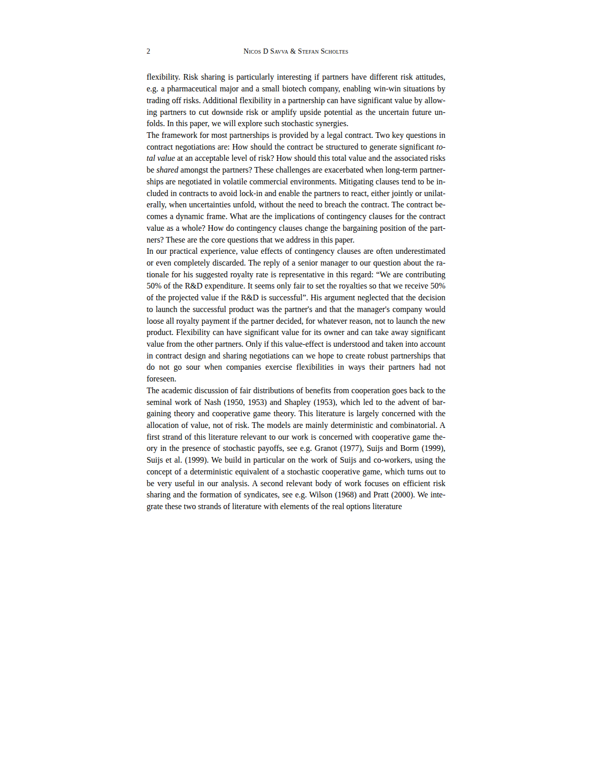2 Nicos D Savva & Stefan Scholtes
flexibility. Risk sharing is particularly interesting if partners have different risk attitudes, e.g. a pharmaceutical major and a small biotech company, enabling win-win situations by trading off risks. Additional flexibility in a partnership can have significant value by allowing partners to cut downside risk or amplify upside potential as the uncertain future unfolds. In this paper, we will explore such stochastic synergies.
The framework for most partnerships is provided by a legal contract. Two key questions in contract negotiations are: How should the contract be structured to generate significant total value at an acceptable level of risk? How should this total value and the associated risks be shared amongst the partners? These challenges are exacerbated when long-term partnerships are negotiated in volatile commercial environments. Mitigating clauses tend to be included in contracts to avoid lock-in and enable the partners to react, either jointly or unilaterally, when uncertainties unfold, without the need to breach the contract. The contract becomes a dynamic frame. What are the implications of contingency clauses for the contract value as a whole? How do contingency clauses change the bargaining position of the partners? These are the core questions that we address in this paper.
In our practical experience, value effects of contingency clauses are often underestimated or even completely discarded. The reply of a senior manager to our question about the rationale for his suggested royalty rate is representative in this regard: “We are contributing 50% of the R&D expenditure. It seems only fair to set the royalties so that we receive 50% of the projected value if the R&D is successful”. His argument neglected that the decision to launch the successful product was the partner's and that the manager's company would loose all royalty payment if the partner decided, for whatever reason, not to launch the new product. Flexibility can have significant value for its owner and can take away significant value from the other partners. Only if this value-effect is understood and taken into account in contract design and sharing negotiations can we hope to create robust partnerships that do not go sour when companies exercise flexibilities in ways their partners had not foreseen.
The academic discussion of fair distributions of benefits from cooperation goes back to the seminal work of Nash (1950, 1953) and Shapley (1953), which led to the advent of bargaining theory and cooperative game theory. This literature is largely concerned with the allocation of value, not of risk. The models are mainly deterministic and combinatorial. A first strand of this literature relevant to our work is concerned with cooperative game theory in the presence of stochastic payoffs, see e.g. Granot (1977), Suijs and Borm (1999), Suijs et al. (1999). We build in particular on the work of Suijs and co-workers, using the concept of a deterministic equivalent of a stochastic cooperative game, which turns out to be very useful in our analysis. A second relevant body of work focuses on efficient risk sharing and the formation of syndicates, see e.g. Wilson (1968) and Pratt (2000). We integrate these two strands of literature with elements of the real options literature